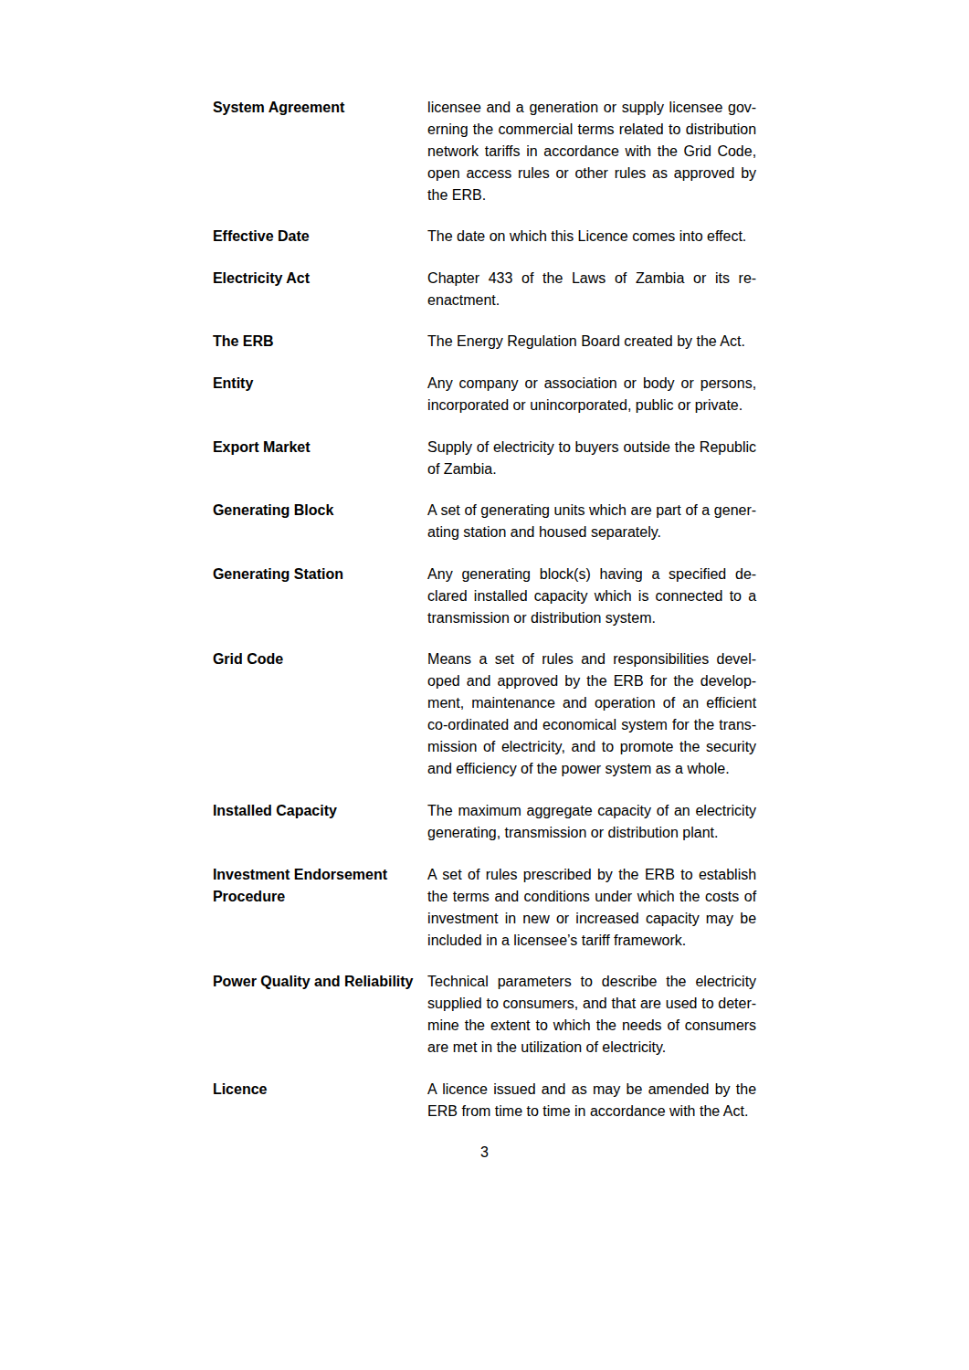System Agreement
licensee and a generation or supply licensee governing the commercial terms related to distribution network tariffs in accordance with the Grid Code, open access rules or other rules as approved by the ERB.
Effective Date
The date on which this Licence comes into effect.
Electricity Act
Chapter 433 of the Laws of Zambia or its re-enactment.
The ERB
The Energy Regulation Board created by the Act.
Entity
Any company or association or body or persons, incorporated or unincorporated, public or private.
Export Market
Supply of electricity to buyers outside the Republic of Zambia.
Generating Block
A set of generating units which are part of a generating station and housed separately.
Generating Station
Any generating block(s) having a specified declared installed capacity which is connected to a transmission or distribution system.
Grid Code
Means a set of rules and responsibilities developed and approved by the ERB for the development, maintenance and operation of an efficient co-ordinated and economical system for the transmission of electricity, and to promote the security and efficiency of the power system as a whole.
Installed Capacity
The maximum aggregate capacity of an electricity generating, transmission or distribution plant.
Investment Endorsement Procedure
A set of rules prescribed by the ERB to establish the terms and conditions under which the costs of investment in new or increased capacity may be included in a licensee’s tariff framework.
Power Quality and Reliability
Technical parameters to describe the electricity supplied to consumers, and that are used to determine the extent to which the needs of consumers are met in the utilization of electricity.
Licence
A licence issued and as may be amended by the ERB from time to time in accordance with the Act.
3